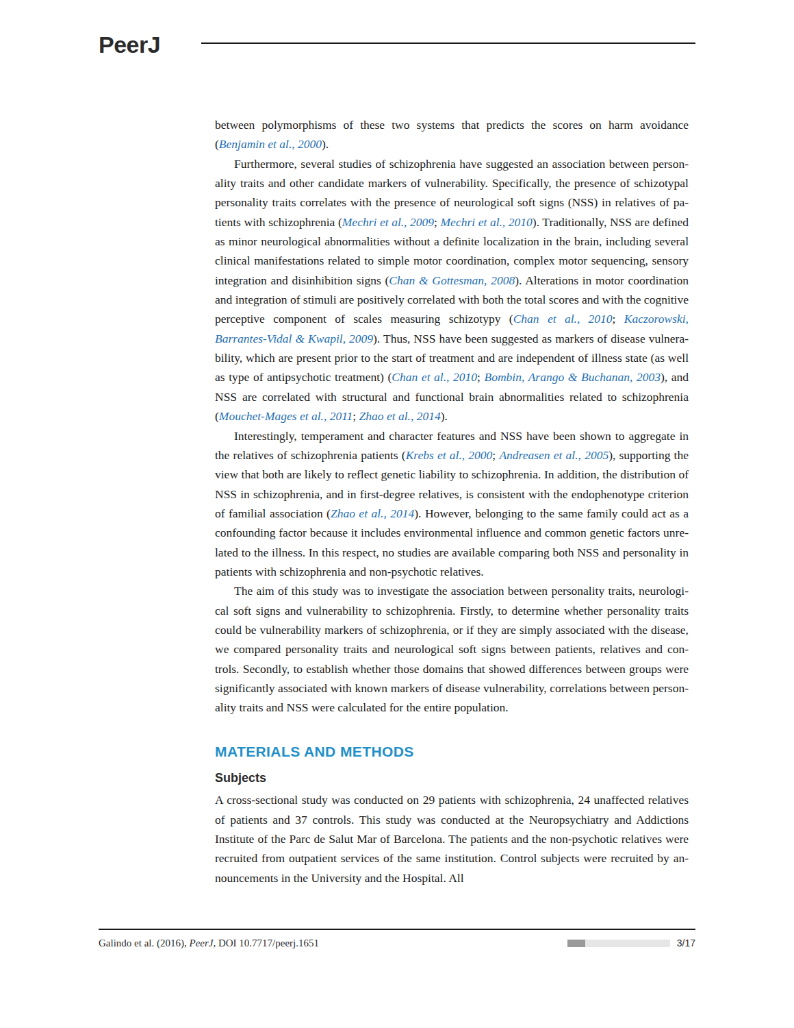PeerJ
between polymorphisms of these two systems that predicts the scores on harm avoidance (Benjamin et al., 2000).
Furthermore, several studies of schizophrenia have suggested an association between personality traits and other candidate markers of vulnerability. Specifically, the presence of schizotypal personality traits correlates with the presence of neurological soft signs (NSS) in relatives of patients with schizophrenia (Mechri et al., 2009; Mechri et al., 2010). Traditionally, NSS are defined as minor neurological abnormalities without a definite localization in the brain, including several clinical manifestations related to simple motor coordination, complex motor sequencing, sensory integration and disinhibition signs (Chan & Gottesman, 2008). Alterations in motor coordination and integration of stimuli are positively correlated with both the total scores and with the cognitive perceptive component of scales measuring schizotypy (Chan et al., 2010; Kaczorowski, Barrantes-Vidal & Kwapil, 2009). Thus, NSS have been suggested as markers of disease vulnerability, which are present prior to the start of treatment and are independent of illness state (as well as type of antipsychotic treatment) (Chan et al., 2010; Bombin, Arango & Buchanan, 2003), and NSS are correlated with structural and functional brain abnormalities related to schizophrenia (Mouchet-Mages et al., 2011; Zhao et al., 2014).
Interestingly, temperament and character features and NSS have been shown to aggregate in the relatives of schizophrenia patients (Krebs et al., 2000; Andreasen et al., 2005), supporting the view that both are likely to reflect genetic liability to schizophrenia. In addition, the distribution of NSS in schizophrenia, and in first-degree relatives, is consistent with the endophenotype criterion of familial association (Zhao et al., 2014). However, belonging to the same family could act as a confounding factor because it includes environmental influence and common genetic factors unrelated to the illness. In this respect, no studies are available comparing both NSS and personality in patients with schizophrenia and non-psychotic relatives.
The aim of this study was to investigate the association between personality traits, neurological soft signs and vulnerability to schizophrenia. Firstly, to determine whether personality traits could be vulnerability markers of schizophrenia, or if they are simply associated with the disease, we compared personality traits and neurological soft signs between patients, relatives and controls. Secondly, to establish whether those domains that showed differences between groups were significantly associated with known markers of disease vulnerability, correlations between personality traits and NSS were calculated for the entire population.
Materials and Methods
Subjects
A cross-sectional study was conducted on 29 patients with schizophrenia, 24 unaffected relatives of patients and 37 controls. This study was conducted at the Neuropsychiatry and Addictions Institute of the Parc de Salut Mar of Barcelona. The patients and the non-psychotic relatives were recruited from outpatient services of the same institution. Control subjects were recruited by announcements in the University and the Hospital. All
Galindo et al. (2016), PeerJ, DOI 10.7717/peerj.1651
3/17